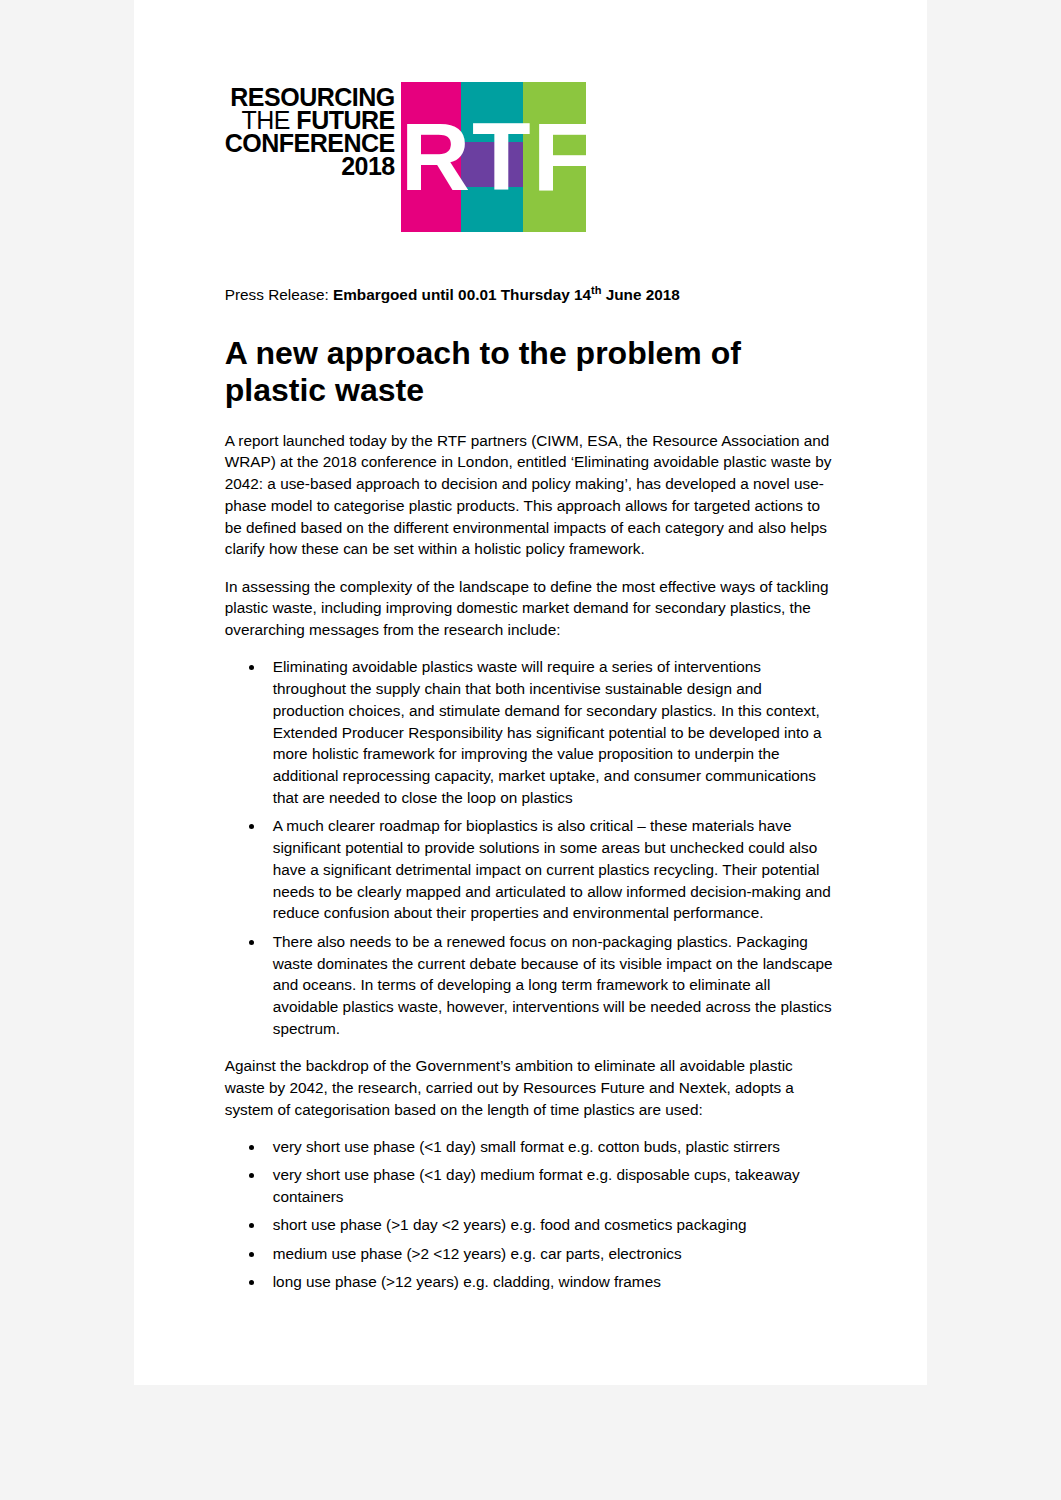RESOURCING THE FUTURE CONFERENCE 2018
RTF
Press Release: Embargoed until 00.01 Thursday 14th June 2018
A new approach to the problem of plastic waste
A report launched today by the RTF partners (CIWM, ESA, the Resource Association and WRAP) at the 2018 conference in London, entitled ‘Eliminating avoidable plastic waste by 2042: a use-based approach to decision and policy making’, has developed a novel use-phase model to categorise plastic products. This approach allows for targeted actions to be defined based on the different environmental impacts of each category and also helps clarify how these can be set within a holistic policy framework.
In assessing the complexity of the landscape to define the most effective ways of tackling plastic waste, including improving domestic market demand for secondary plastics, the overarching messages from the research include:
Eliminating avoidable plastics waste will require a series of interventions throughout the supply chain that both incentivise sustainable design and production choices, and stimulate demand for secondary plastics. In this context, Extended Producer Responsibility has significant potential to be developed into a more holistic framework for improving the value proposition to underpin the additional reprocessing capacity, market uptake, and consumer communications that are needed to close the loop on plastics
A much clearer roadmap for bioplastics is also critical – these materials have significant potential to provide solutions in some areas but unchecked could also have a significant detrimental impact on current plastics recycling. Their potential needs to be clearly mapped and articulated to allow informed decision-making and reduce confusion about their properties and environmental performance.
There also needs to be a renewed focus on non-packaging plastics. Packaging waste dominates the current debate because of its visible impact on the landscape and oceans. In terms of developing a long term framework to eliminate all avoidable plastics waste, however, interventions will be needed across the plastics spectrum.
Against the backdrop of the Government’s ambition to eliminate all avoidable plastic waste by 2042, the research, carried out by Resources Future and Nextek, adopts a system of categorisation based on the length of time plastics are used:
very short use phase (<1 day) small format e.g. cotton buds, plastic stirrers
very short use phase (<1 day) medium format e.g. disposable cups, takeaway containers
short use phase (>1 day <2 years) e.g. food and cosmetics packaging
medium use phase (>2 <12 years) e.g. car parts, electronics
long use phase (>12 years) e.g. cladding, window frames